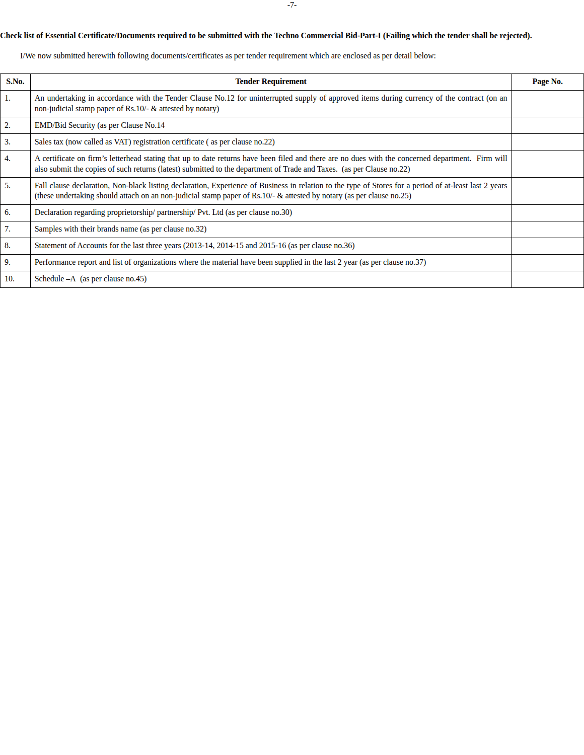-7-
Check list of Essential Certificate/Documents required to be submitted with the Techno Commercial Bid-Part-I (Failing which the tender shall be rejected).
I/We now submitted herewith following documents/certificates as per tender requirement which are enclosed as per detail below:
| S.No. | Tender Requirement | Page No. |
| --- | --- | --- |
| 1. | An undertaking in accordance with the Tender Clause No.12 for uninterrupted supply of approved items during currency of the contract (on an non-judicial stamp paper of Rs.10/- & attested by notary) | |
| 2. | EMD/Bid Security (as per Clause No.14 | |
| 3. | Sales tax (now called as VAT) registration certificate ( as per clause no.22) | |
| 4. | A certificate on firm’s letterhead stating that up to date returns have been filed and there are no dues with the concerned department. Firm will also submit the copies of such returns (latest) submitted to the department of Trade and Taxes. (as per Clause no.22) | |
| 5. | Fall clause declaration, Non-black listing declaration, Experience of Business in relation to the type of Stores for a period of at-least last 2 years (these undertaking should attach on an non-judicial stamp paper of Rs.10/- & attested by notary (as per clause no.25) | |
| 6. | Declaration regarding proprietorship/ partnership/ Pvt. Ltd (as per clause no.30) | |
| 7. | Samples with their brands name (as per clause no.32) | |
| 8. | Statement of Accounts for the last three years (2013-14, 2014-15 and 2015-16 (as per clause no.36) | |
| 9. | Performance report and list of organizations where the material have been supplied in the last 2 year (as per clause no.37) | |
| 10. | Schedule –A (as per clause no.45) | |